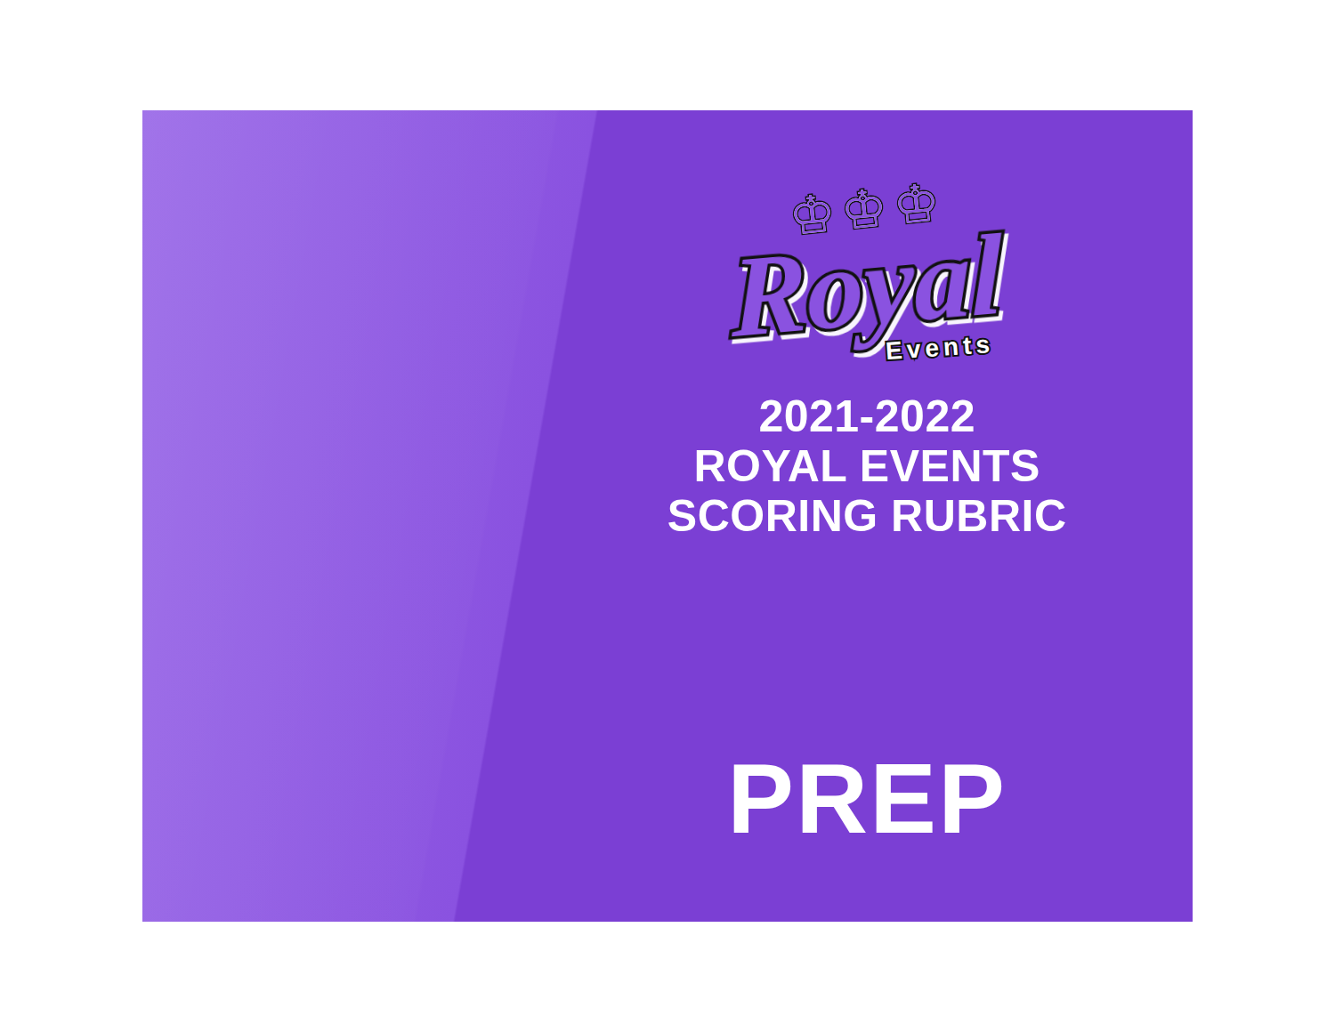♔♔♔
Royal
Events
2021-2022 Royal Events
Scoring Rubric
Prep